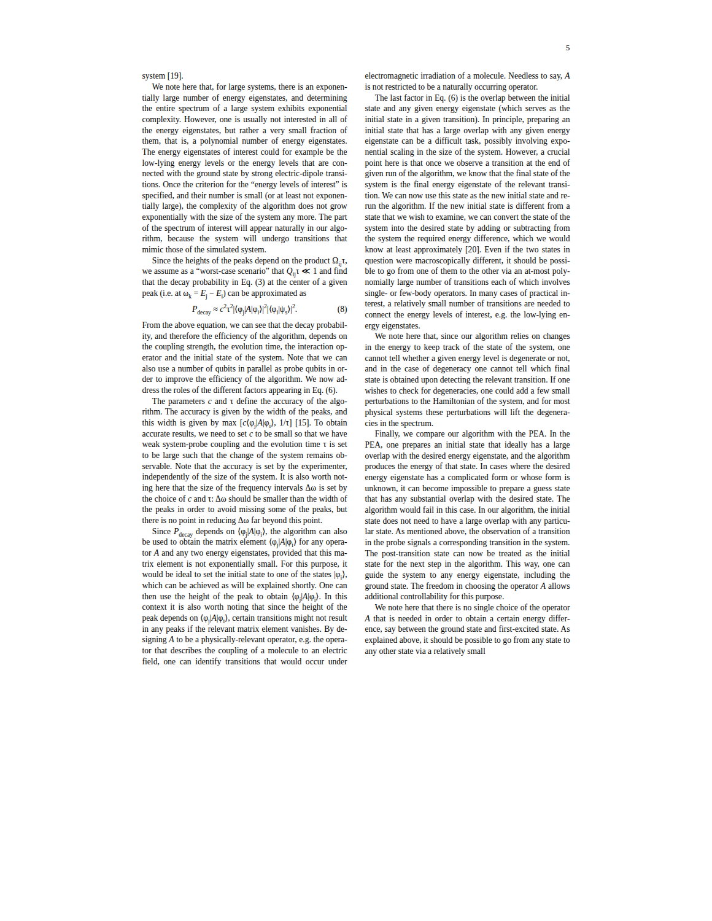5
system [19].
We note here that, for large systems, there is an exponentially large number of energy eigenstates, and determining the entire spectrum of a large system exhibits exponential complexity. However, one is usually not interested in all of the energy eigenstates, but rather a very small fraction of them, that is, a polynomial number of energy eigenstates. The energy eigenstates of interest could for example be the low-lying energy levels or the energy levels that are connected with the ground state by strong electric-dipole transitions. Once the criterion for the “energy levels of interest” is specified, and their number is small (or at least not exponentially large), the complexity of the algorithm does not grow exponentially with the size of the system any more. The part of the spectrum of interest will appear naturally in our algorithm, because the system will undergo transitions that mimic those of the simulated system.
Since the heights of the peaks depend on the product Ωijτ, we assume as a “worst-case scenario” that Qijτ ≪ 1 and find that the decay probability in Eq. (3) at the center of a given peak (i.e. at ωk = Ej − Ei) can be approximated as
Pdecay ≈ c2τ2|⟨φj|A|φi⟩|2|⟨φi|ψs⟩|2. (8)
From the above equation, we can see that the decay probability, and therefore the efficiency of the algorithm, depends on the coupling strength, the evolution time, the interaction operator and the initial state of the system. Note that we can also use a number of qubits in parallel as probe qubits in order to improve the efficiency of the algorithm. We now address the roles of the different factors appearing in Eq. (6).
The parameters c and τ define the accuracy of the algorithm. The accuracy is given by the width of the peaks, and this width is given by max [c⟨φj|A|φi⟩, 1/τ] [15]. To obtain accurate results, we need to set c to be small so that we have weak system-probe coupling and the evolution time τ is set to be large such that the change of the system remains observable. Note that the accuracy is set by the experimenter, independently of the size of the system. It is also worth noting here that the size of the frequency intervals Δω is set by the choice of c and τ: Δω should be smaller than the width of the peaks in order to avoid missing some of the peaks, but there is no point in reducing Δω far beyond this point.
Since Pdecay depends on ⟨φj|A|φi⟩, the algorithm can also be used to obtain the matrix element ⟨φj|A|φi⟩ for any operator A and any two energy eigenstates, provided that this matrix element is not exponentially small. For this purpose, it would be ideal to set the initial state to one of the states |φi⟩, which can be achieved as will be explained shortly. One can then use the height of the peak to obtain ⟨φj|A|φi⟩. In this context it is also worth noting that since the height of the peak depends on ⟨φj|A|φi⟩, certain transitions might not result in any peaks if the relevant matrix element vanishes. By designing A to be a physically-relevant operator, e.g. the operator that describes the coupling of a molecule to an electric field, one can identify transitions that would occur under electromagnetic irradiation of a molecule. Needless to say, A is not restricted to be a naturally occurring operator.
The last factor in Eq. (6) is the overlap between the initial state and any given energy eigenstate (which serves as the initial state in a given transition). In principle, preparing an initial state that has a large overlap with any given energy eigenstate can be a difficult task, possibly involving exponential scaling in the size of the system. However, a crucial point here is that once we observe a transition at the end of given run of the algorithm, we know that the final state of the system is the final energy eigenstate of the relevant transition. We can now use this state as the new initial state and rerun the algorithm. If the new initial state is different from a state that we wish to examine, we can convert the state of the system into the desired state by adding or subtracting from the system the required energy difference, which we would know at least approximately [20]. Even if the two states in question were macroscopically different, it should be possible to go from one of them to the other via an at-most polynomially large number of transitions each of which involves single- or few-body operators. In many cases of practical interest, a relatively small number of transitions are needed to connect the energy levels of interest, e.g. the low-lying energy eigenstates.
We note here that, since our algorithm relies on changes in the energy to keep track of the state of the system, one cannot tell whether a given energy level is degenerate or not, and in the case of degeneracy one cannot tell which final state is obtained upon detecting the relevant transition. If one wishes to check for degeneracies, one could add a few small perturbations to the Hamiltonian of the system, and for most physical systems these perturbations will lift the degeneracies in the spectrum.
Finally, we compare our algorithm with the PEA. In the PEA, one prepares an initial state that ideally has a large overlap with the desired energy eigenstate, and the algorithm produces the energy of that state. In cases where the desired energy eigenstate has a complicated form or whose form is unknown, it can become impossible to prepare a guess state that has any substantial overlap with the desired state. The algorithm would fail in this case. In our algorithm, the initial state does not need to have a large overlap with any particular state. As mentioned above, the observation of a transition in the probe signals a corresponding transition in the system. The post-transition state can now be treated as the initial state for the next step in the algorithm. This way, one can guide the system to any energy eigenstate, including the ground state. The freedom in choosing the operator A allows additional controllability for this purpose.
We note here that there is no single choice of the operator A that is needed in order to obtain a certain energy difference, say between the ground state and first-excited state. As explained above, it should be possible to go from any state to any other state via a relatively small